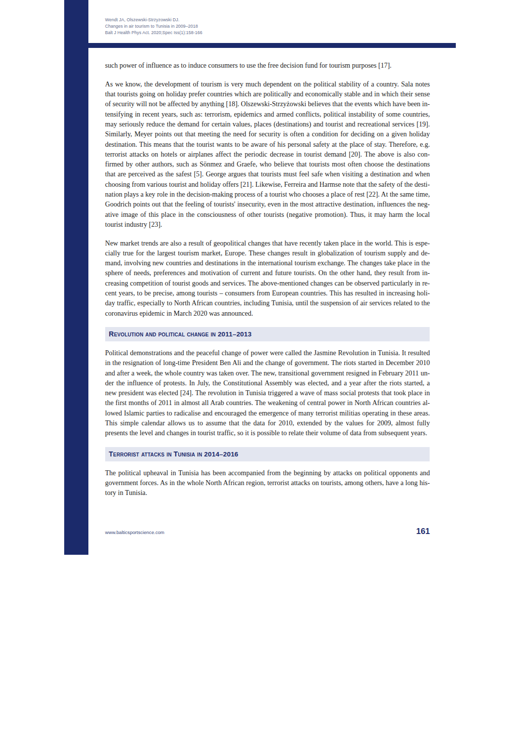Wendt JA, Olszewski-Strzyzowski DJ.
Changes in air tourism to Tunisia in 2009–2018
Balt J Health Phys Act. 2020;Spec Iss(1):158-166
such power of influence as to induce consumers to use the free decision fund for tourism purposes [17].
As we know, the development of tourism is very much dependent on the political stability of a country. Sala notes that tourists going on holiday prefer countries which are politically and economically stable and in which their sense of security will not be affected by anything [18]. Olszewski-Strzyżowski believes that the events which have been intensifying in recent years, such as: terrorism, epidemics and armed conflicts, political instability of some countries, may seriously reduce the demand for certain values, places (destinations) and tourist and recreational services [19]. Similarly, Meyer points out that meeting the need for security is often a condition for deciding on a given holiday destination. This means that the tourist wants to be aware of his personal safety at the place of stay. Therefore, e.g. terrorist attacks on hotels or airplanes affect the periodic decrease in tourist demand [20]. The above is also confirmed by other authors, such as Sönmez and Graefe, who believe that tourists most often choose the destinations that are perceived as the safest [5]. George argues that tourists must feel safe when visiting a destination and when choosing from various tourist and holiday offers [21]. Likewise, Ferreira and Harmse note that the safety of the destination plays a key role in the decision-making process of a tourist who chooses a place of rest [22]. At the same time, Goodrich points out that the feeling of tourists' insecurity, even in the most attractive destination, influences the negative image of this place in the consciousness of other tourists (negative promotion). Thus, it may harm the local tourist industry [23].
New market trends are also a result of geopolitical changes that have recently taken place in the world. This is especially true for the largest tourism market, Europe. These changes result in globalization of tourism supply and demand, involving new countries and destinations in the international tourism exchange. The changes take place in the sphere of needs, preferences and motivation of current and future tourists. On the other hand, they result from increasing competition of tourist goods and services. The above-mentioned changes can be observed particularly in recent years, to be precise, among tourists – consumers from European countries. This has resulted in increasing holiday traffic, especially to North African countries, including Tunisia, until the suspension of air services related to the coronavirus epidemic in March 2020 was announced.
Revolution and political change in 2011–2013
Political demonstrations and the peaceful change of power were called the Jasmine Revolution in Tunisia. It resulted in the resignation of long-time President Ben Ali and the change of government. The riots started in December 2010 and after a week, the whole country was taken over. The new, transitional government resigned in February 2011 under the influence of protests. In July, the Constitutional Assembly was elected, and a year after the riots started, a new president was elected [24]. The revolution in Tunisia triggered a wave of mass social protests that took place in the first months of 2011 in almost all Arab countries. The weakening of central power in North African countries allowed Islamic parties to radicalise and encouraged the emergence of many terrorist militias operating in these areas. This simple calendar allows us to assume that the data for 2010, extended by the values for 2009, almost fully presents the level and changes in tourist traffic, so it is possible to relate their volume of data from subsequent years.
Terrorist attacks in Tunisia in 2014–2016
The political upheaval in Tunisia has been accompanied from the beginning by attacks on political opponents and government forces. As in the whole North African region, terrorist attacks on tourists, among others, have a long history in Tunisia.
www.balticsportscience.com
161